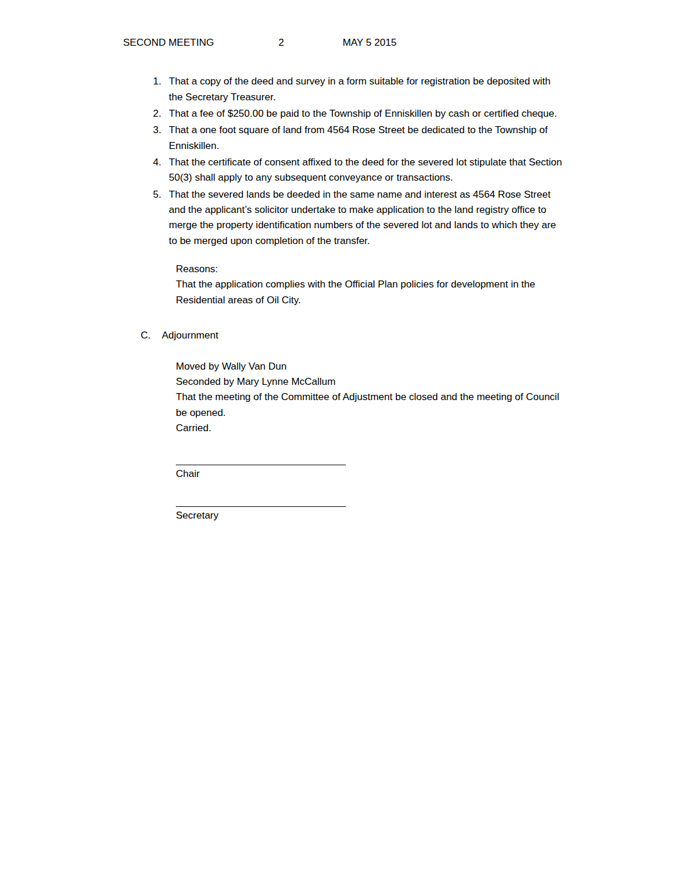SECOND MEETING
2
MAY 5 2015
That a copy of the deed and survey in a form suitable for registration be deposited with the Secretary Treasurer.
That a fee of $250.00 be paid to the Township of Enniskillen by cash or certified cheque.
That a one foot square of land from 4564 Rose Street be dedicated to the Township of Enniskillen.
That the certificate of consent affixed to the deed for the severed lot stipulate that Section 50(3) shall apply to any subsequent conveyance or transactions.
That the severed lands be deeded in the same name and interest as 4564 Rose Street and the applicant’s solicitor undertake to make application to the land registry office to merge the property identification numbers of the severed lot and lands to which they are to be merged upon completion of the transfer.
Reasons:
That the application complies with the Official Plan policies for development in the Residential areas of Oil City.
C. Adjournment
Moved by Wally Van Dun
Seconded by Mary Lynne McCallum
That the meeting of the Committee of Adjustment be closed and the meeting of Council be opened.
Carried.
Chair
Secretary